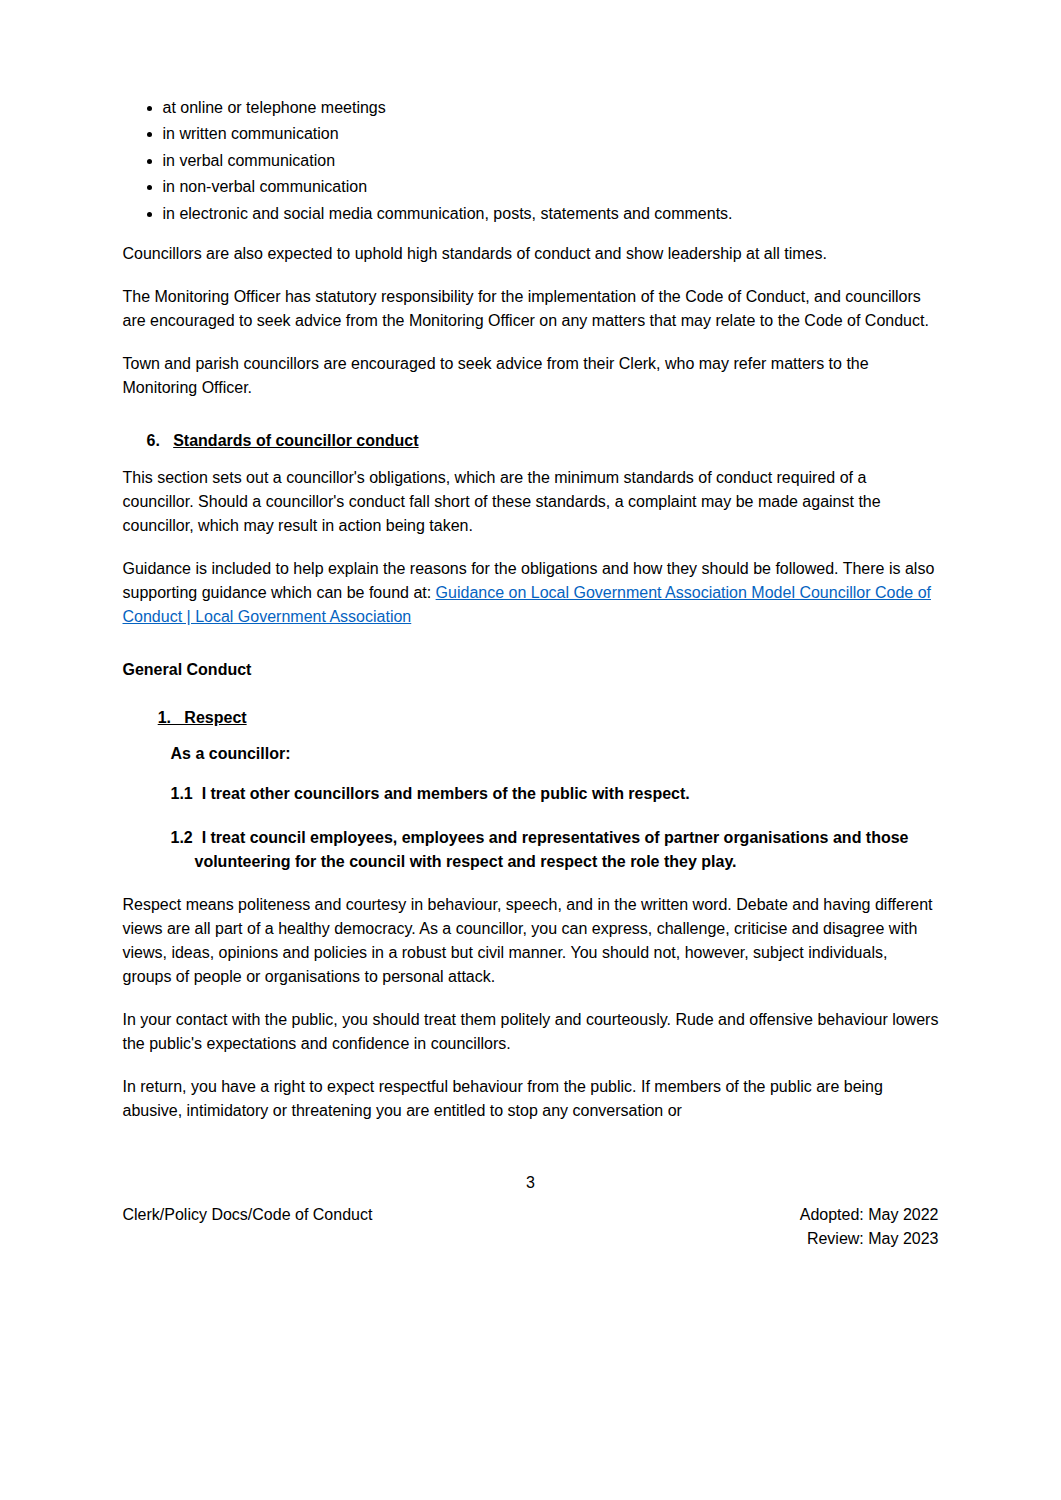at online or telephone meetings
in written communication
in verbal communication
in non-verbal communication
in electronic and social media communication, posts, statements and comments.
Councillors are also expected to uphold high standards of conduct and show leadership at all times.
The Monitoring Officer has statutory responsibility for the implementation of the Code of Conduct, and councillors are encouraged to seek advice from the Monitoring Officer on any matters that may relate to the Code of Conduct.
Town and parish councillors are encouraged to seek advice from their Clerk, who may refer matters to the Monitoring Officer.
6. Standards of councillor conduct
This section sets out a councillor's obligations, which are the minimum standards of conduct required of a councillor. Should a councillor's conduct fall short of these standards, a complaint may be made against the councillor, which may result in action being taken.
Guidance is included to help explain the reasons for the obligations and how they should be followed. There is also supporting guidance which can be found at: Guidance on Local Government Association Model Councillor Code of Conduct | Local Government Association
General Conduct
1. Respect
As a councillor:
1.1 I treat other councillors and members of the public with respect.
1.2 I treat council employees, employees and representatives of partner organisations and those volunteering for the council with respect and respect the role they play.
Respect means politeness and courtesy in behaviour, speech, and in the written word. Debate and having different views are all part of a healthy democracy. As a councillor, you can express, challenge, criticise and disagree with views, ideas, opinions and policies in a robust but civil manner. You should not, however, subject individuals, groups of people or organisations to personal attack.
In your contact with the public, you should treat them politely and courteously. Rude and offensive behaviour lowers the public's expectations and confidence in councillors.
In return, you have a right to expect respectful behaviour from the public. If members of the public are being abusive, intimidatory or threatening you are entitled to stop any conversation or
3
Clerk/Policy Docs/Code of Conduct
Adopted: May 2022
Review: May 2023